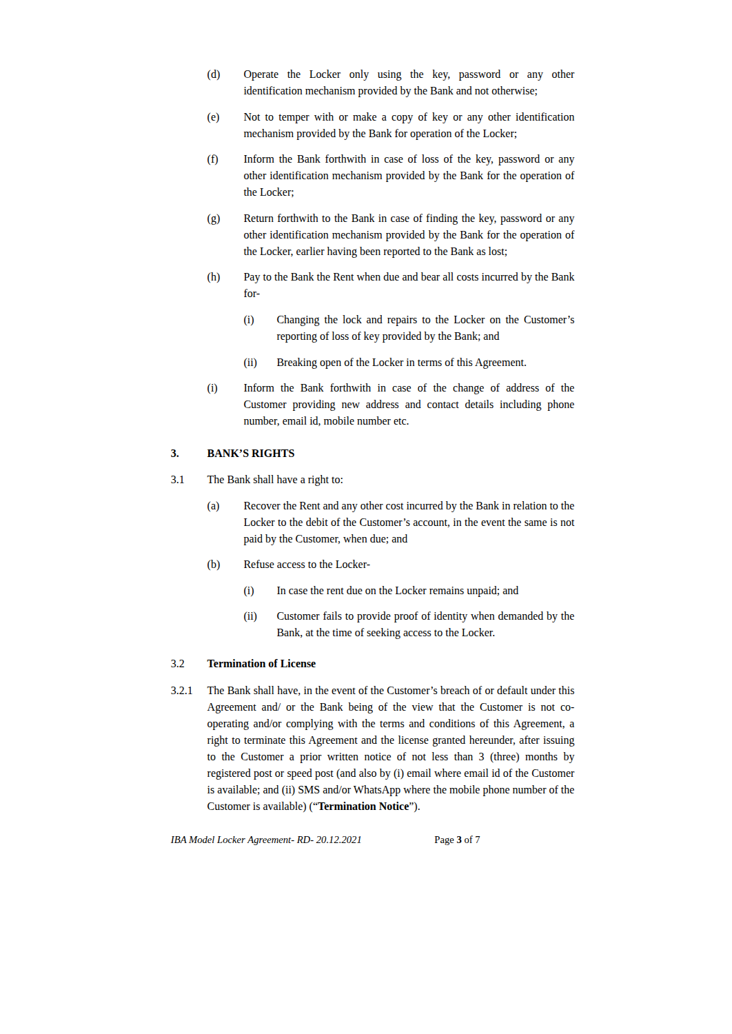(d)
Operate the Locker only using the key, password or any other identification mechanism provided by the Bank and not otherwise;
(e)
Not to temper with or make a copy of key or any other identification mechanism provided by the Bank for operation of the Locker;
(f)
Inform the Bank forthwith in case of loss of the key, password or any other identification mechanism provided by the Bank for the operation of the Locker;
(g)
Return forthwith to the Bank in case of finding the key, password or any other identification mechanism provided by the Bank for the operation of the Locker, earlier having been reported to the Bank as lost;
(h)
Pay to the Bank the Rent when due and bear all costs incurred by the Bank for-
(i)
Changing the lock and repairs to the Locker on the Customer’s reporting of loss of key provided by the Bank; and
(ii)
Breaking open of the Locker in terms of this Agreement.
(i)
Inform the Bank forthwith in case of the change of address of the Customer providing new address and contact details including phone number, email id, mobile number etc.
3.
BANK’S RIGHTS
3.1
The Bank shall have a right to:
(a)
Recover the Rent and any other cost incurred by the Bank in relation to the Locker to the debit of the Customer’s account, in the event the same is not paid by the Customer, when due; and
(b)
Refuse access to the Locker-
(i)
In case the rent due on the Locker remains unpaid; and
(ii)
Customer fails to provide proof of identity when demanded by the Bank, at the time of seeking access to the Locker.
3.2
Termination of License
3.2.1
The Bank shall have, in the event of the Customer’s breach of or default under this Agreement and/ or the Bank being of the view that the Customer is not co-operating and/or complying with the terms and conditions of this Agreement, a right to terminate this Agreement and the license granted hereunder, after issuing to the Customer a prior written notice of not less than 3 (three) months by registered post or speed post (and also by (i) email where email id of the Customer is available; and (ii) SMS and/or WhatsApp where the mobile phone number of the Customer is available) (“Termination Notice”).
IBA Model Locker Agreement- RD- 20.12.2021
Page 3 of 7